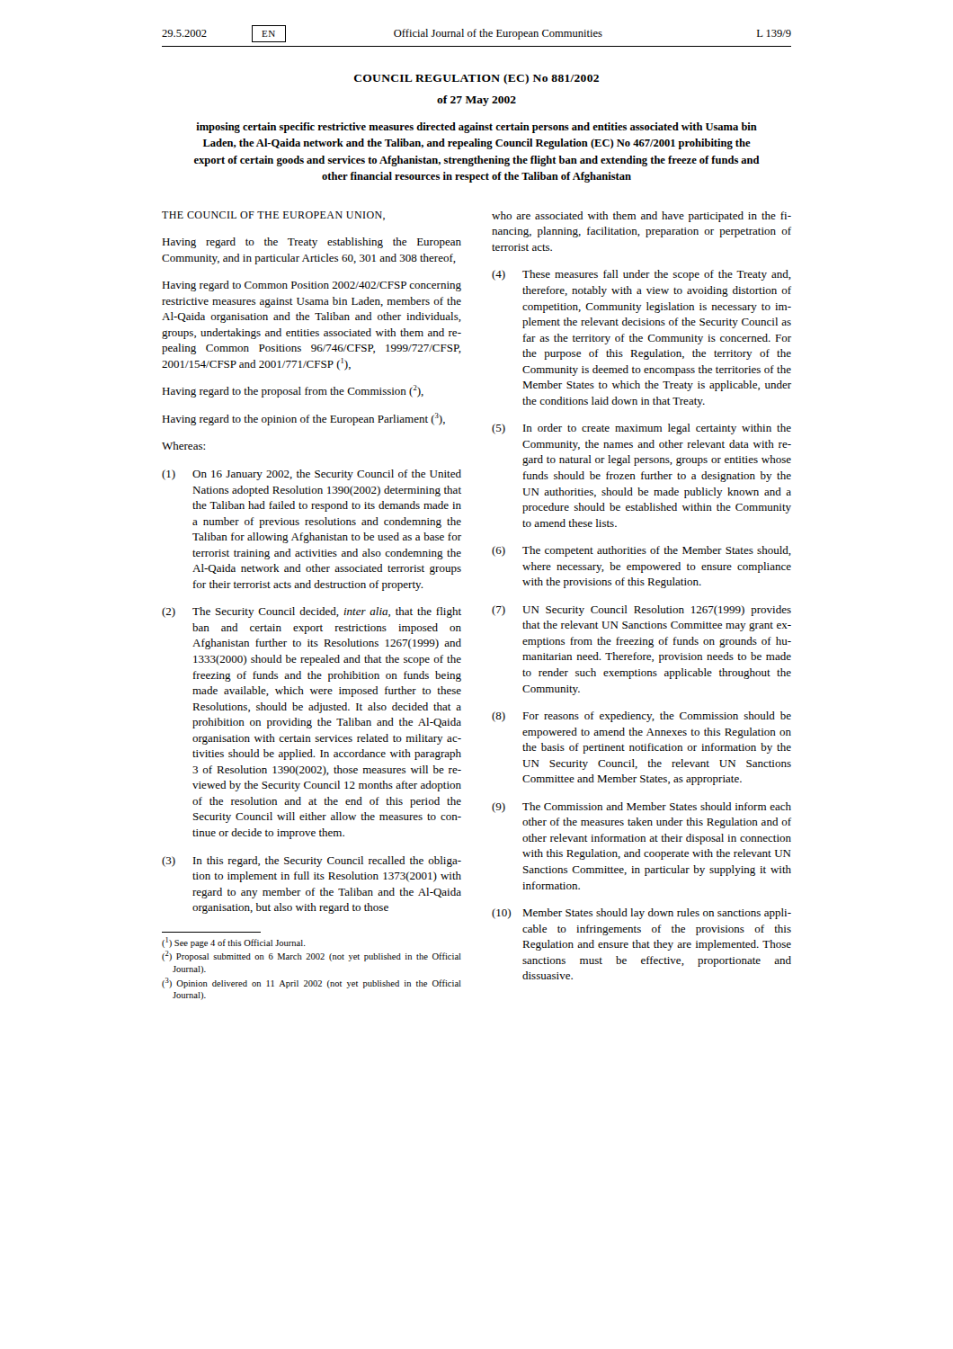29.5.2002
EN
Official Journal of the European Communities
L 139/9
COUNCIL REGULATION (EC) No 881/2002
of 27 May 2002
imposing certain specific restrictive measures directed against certain persons and entities associated with Usama bin Laden, the Al-Qaida network and the Taliban, and repealing Council Regulation (EC) No 467/2001 prohibiting the export of certain goods and services to Afghanistan, strengthening the flight ban and extending the freeze of funds and other financial resources in respect of the Taliban of Afghanistan
THE COUNCIL OF THE EUROPEAN UNION,
Having regard to the Treaty establishing the European Community, and in particular Articles 60, 301 and 308 thereof,
Having regard to Common Position 2002/402/CFSP concerning restrictive measures against Usama bin Laden, members of the Al-Qaida organisation and the Taliban and other individuals, groups, undertakings and entities associated with them and repealing Common Positions 96/746/CFSP, 1999/727/CFSP, 2001/154/CFSP and 2001/771/CFSP (1),
Having regard to the proposal from the Commission (2),
Having regard to the opinion of the European Parliament (3),
Whereas:
(1)
On 16 January 2002, the Security Council of the United Nations adopted Resolution 1390(2002) determining that the Taliban had failed to respond to its demands made in a number of previous resolutions and condemning the Taliban for allowing Afghanistan to be used as a base for terrorist training and activities and also condemning the Al-Qaida network and other associated terrorist groups for their terrorist acts and destruction of property.
(2)
The Security Council decided, inter alia, that the flight ban and certain export restrictions imposed on Afghanistan further to its Resolutions 1267(1999) and 1333(2000) should be repealed and that the scope of the freezing of funds and the prohibition on funds being made available, which were imposed further to these Resolutions, should be adjusted. It also decided that a prohibition on providing the Taliban and the Al-Qaida organisation with certain services related to military activities should be applied. In accordance with paragraph 3 of Resolution 1390(2002), those measures will be reviewed by the Security Council 12 months after adoption of the resolution and at the end of this period the Security Council will either allow the measures to continue or decide to improve them.
(3)
In this regard, the Security Council recalled the obligation to implement in full its Resolution 1373(2001) with regard to any member of the Taliban and the Al-Qaida organisation, but also with regard to those
(1) See page 4 of this Official Journal.
(2) Proposal submitted on 6 March 2002 (not yet published in the Official Journal).
(3) Opinion delivered on 11 April 2002 (not yet published in the Official Journal).
who are associated with them and have participated in the financing, planning, facilitation, preparation or perpetration of terrorist acts.
(4)
These measures fall under the scope of the Treaty and, therefore, notably with a view to avoiding distortion of competition, Community legislation is necessary to implement the relevant decisions of the Security Council as far as the territory of the Community is concerned. For the purpose of this Regulation, the territory of the Community is deemed to encompass the territories of the Member States to which the Treaty is applicable, under the conditions laid down in that Treaty.
(5)
In order to create maximum legal certainty within the Community, the names and other relevant data with regard to natural or legal persons, groups or entities whose funds should be frozen further to a designation by the UN authorities, should be made publicly known and a procedure should be established within the Community to amend these lists.
(6)
The competent authorities of the Member States should, where necessary, be empowered to ensure compliance with the provisions of this Regulation.
(7)
UN Security Council Resolution 1267(1999) provides that the relevant UN Sanctions Committee may grant exemptions from the freezing of funds on grounds of humanitarian need. Therefore, provision needs to be made to render such exemptions applicable throughout the Community.
(8)
For reasons of expediency, the Commission should be empowered to amend the Annexes to this Regulation on the basis of pertinent notification or information by the UN Security Council, the relevant UN Sanctions Committee and Member States, as appropriate.
(9)
The Commission and Member States should inform each other of the measures taken under this Regulation and of other relevant information at their disposal in connection with this Regulation, and cooperate with the relevant UN Sanctions Committee, in particular by supplying it with information.
(10)
Member States should lay down rules on sanctions applicable to infringements of the provisions of this Regulation and ensure that they are implemented. Those sanctions must be effective, proportionate and dissuasive.